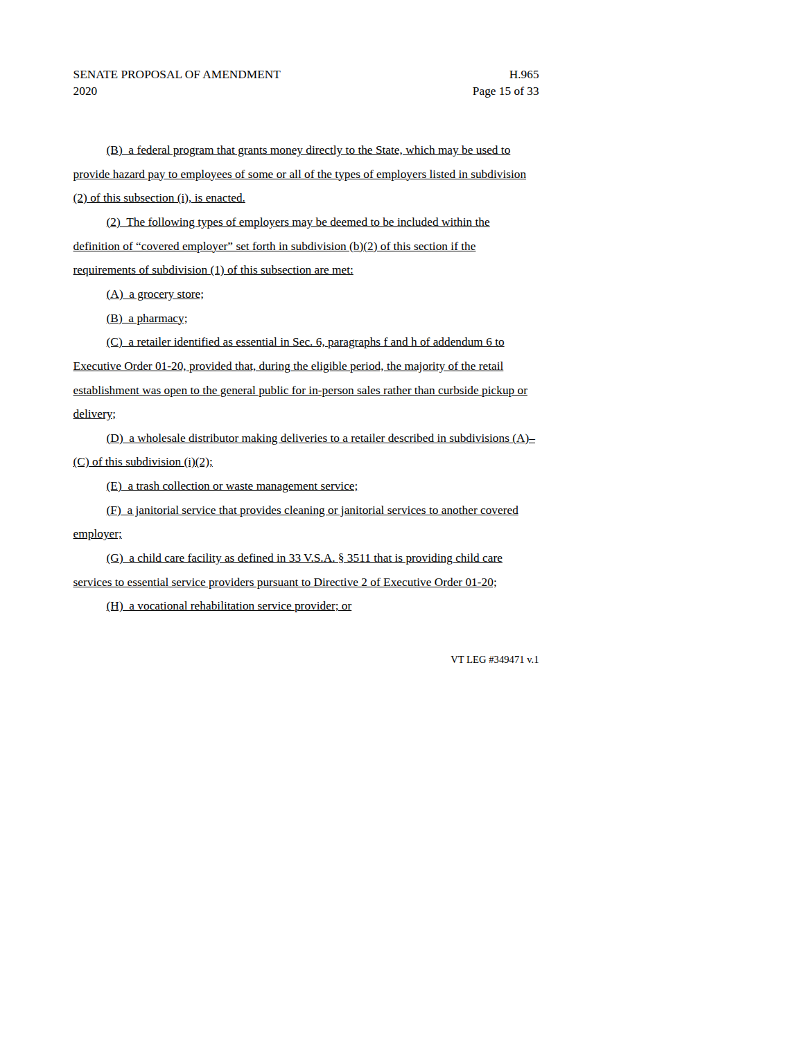SENATE PROPOSAL OF AMENDMENT
2020
H.965
Page 15 of 33
(B) a federal program that grants money directly to the State, which may be used to provide hazard pay to employees of some or all of the types of employers listed in subdivision (2) of this subsection (i), is enacted.
(2) The following types of employers may be deemed to be included within the definition of “covered employer” set forth in subdivision (b)(2) of this section if the requirements of subdivision (1) of this subsection are met:
(A) a grocery store;
(B) a pharmacy;
(C) a retailer identified as essential in Sec. 6, paragraphs f and h of addendum 6 to Executive Order 01-20, provided that, during the eligible period, the majority of the retail establishment was open to the general public for in-person sales rather than curbside pickup or delivery;
(D) a wholesale distributor making deliveries to a retailer described in subdivisions (A)–(C) of this subdivision (i)(2);
(E) a trash collection or waste management service;
(F) a janitorial service that provides cleaning or janitorial services to another covered employer;
(G) a child care facility as defined in 33 V.S.A. § 3511 that is providing child care services to essential service providers pursuant to Directive 2 of Executive Order 01-20;
(H) a vocational rehabilitation service provider; or
VT LEG #349471 v.1